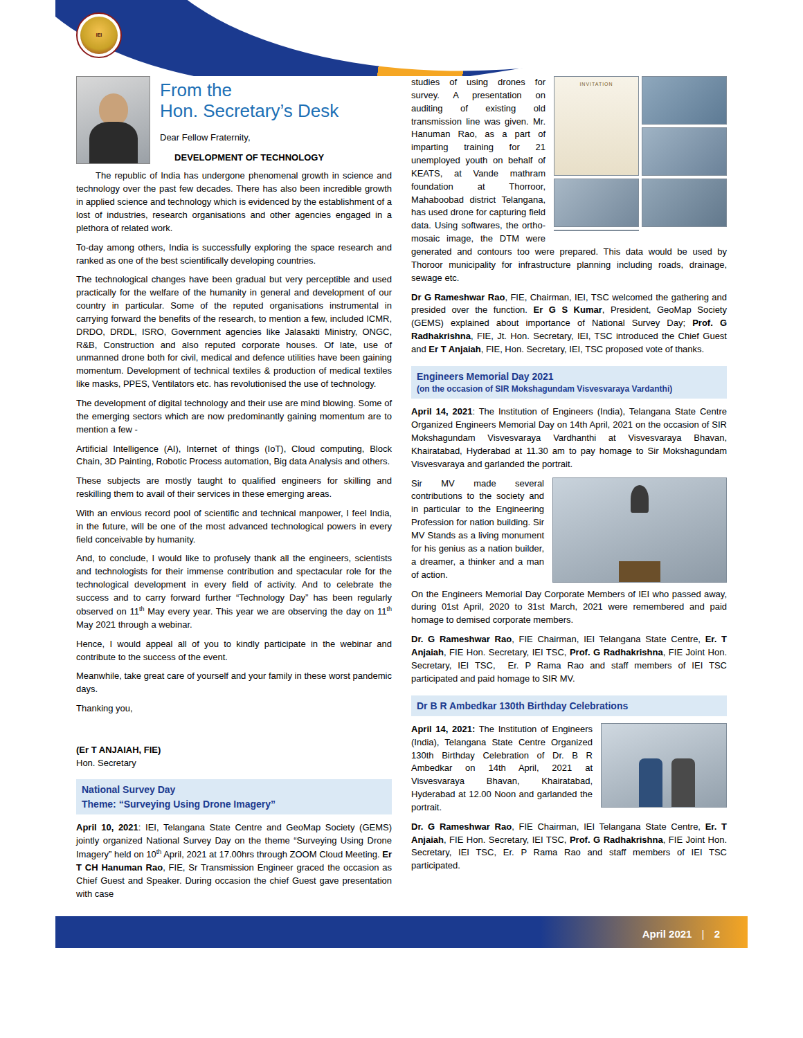IEI
From the
Hon. Secretary’s Desk
Dear Fellow Fraternity,
DEVELOPMENT OF TECHNOLOGY
The republic of India has undergone phenomenal growth in science and technology over the past few decades. There has also been incredible growth in applied science and technology which is evidenced by the establishment of a lost of industries, research organisations and other agencies engaged in a plethora of related work.
To-day among others, India is successfully exploring the space research and ranked as one of the best scientifically developing countries.
The technological changes have been gradual but very perceptible and used practically for the welfare of the humanity in general and development of our country in particular. Some of the reputed organisations instrumental in carrying forward the benefits of the research, to mention a few, included ICMR, DRDO, DRDL, ISRO, Government agencies like Jalasakti Ministry, ONGC, R&B, Construction and also reputed corporate houses. Of late, use of unmanned drone both for civil, medical and defence utilities have been gaining momentum. Development of technical textiles & production of medical textiles like masks, PPES, Ventilators etc. has revolutionised the use of technology.
The development of digital technology and their use are mind blowing. Some of the emerging sectors which are now predominantly gaining momentum are to mention a few -
Artificial Intelligence (AI), Internet of things (IoT), Cloud computing, Block Chain, 3D Painting, Robotic Process automation, Big data Analysis and others.
These subjects are mostly taught to qualified engineers for skilling and reskilling them to avail of their services in these emerging areas.
With an envious record pool of scientific and technical manpower, I feel India, in the future, will be one of the most advanced technological powers in every field conceivable by humanity.
And, to conclude, I would like to profusely thank all the engineers, scientists and technologists for their immense contribution and spectacular role for the technological development in every field of activity. And to celebrate the success and to carry forward further “Technology Day” has been regularly observed on 11th May every year. This year we are observing the day on 11th May 2021 through a webinar.
Hence, I would appeal all of you to kindly participate in the webinar and contribute to the success of the event.
Meanwhile, take great care of yourself and your family in these worst pandemic days.
Thanking you,
   
(Er T ANJAIAH, FIE)
Hon. Secretary
National Survey Day
Theme: “Surveying Using Drone Imagery”
April 10, 2021: IEI, Telangana State Centre and GeoMap Society (GEMS) jointly organized National Survey Day on the theme “Surveying Using Drone Imagery” held on 10th April, 2021 at 17.00hrs through ZOOM Cloud Meeting. Er T CH Hanuman Rao, FIE, Sr Transmission Engineer graced the occasion as Chief Guest and Speaker. During occasion the chief Guest gave presentation with case
studies of using drones for survey. A presentation on auditing of existing old transmission line was given. Mr. Hanuman Rao, as a part of imparting training for 21 unemployed youth on behalf of KEATS, at Vande mathram foundation at Thorroor, Mahaboobad district Telangana, has used drone for capturing field data. Using softwares, the ortho-mosaic image, the DTM were generated and contours too were prepared. This data would be used by Thoroor municipality for infrastructure planning including roads, drainage, sewage etc.
Dr G Rameshwar Rao, FIE, Chairman, IEI, TSC welcomed the gathering and presided over the function. Er G S Kumar, President, GeoMap Society (GEMS) explained about importance of National Survey Day; Prof. G Radhakrishna, FIE, Jt. Hon. Secretary, IEI, TSC introduced the Chief Guest and Er T Anjaiah, FIE, Hon. Secretary, IEI, TSC proposed vote of thanks.
Engineers Memorial Day 2021(on the occasion of SIR Mokshagundam Visvesvaraya Vardanthi)
April 14, 2021: The Institution of Engineers (India), Telangana State Centre Organized Engineers Memorial Day on 14th April, 2021 on the occasion of SIR Mokshagundam Visvesvaraya Vardhanthi at Visvesvaraya Bhavan, Khairatabad, Hyderabad at 11.30 am to pay homage to Sir Mokshagundam Visvesvaraya and garlanded the portrait.
Sir MV made several contributions to the society and in particular to the Engineering Profession for nation building. Sir MV Stands as a living monument for his genius as a nation builder, a dreamer, a thinker and a man of action.
On the Engineers Memorial Day Corporate Members of IEI who passed away, during 01st April, 2020 to 31st March, 2021 were remembered and paid homage to demised corporate members.
Dr. G Rameshwar Rao, FIE Chairman, IEI Telangana State Centre, Er. T Anjaiah, FIE Hon. Secretary, IEI TSC, Prof. G Radhakrishna, FIE Joint Hon. Secretary, IEI TSC, Er. P Rama Rao and staff members of IEI TSC participated and paid homage to SIR MV.
Dr B R Ambedkar 130th Birthday Celebrations
April 14, 2021: The Institution of Engineers (India), Telangana State Centre Organized 130th Birthday Celebration of Dr. B R Ambedkar on 14th April, 2021 at Visvesvaraya Bhavan, Khairatabad, Hyderabad at 12.00 Noon and garlanded the portrait.
Dr. G Rameshwar Rao, FIE Chairman, IEI Telangana State Centre, Er. T Anjaiah, FIE Hon. Secretary, IEI TSC, Prof. G Radhakrishna, FIE Joint Hon. Secretary, IEI TSC, Er. P Rama Rao and staff members of IEI TSC participated.
April 2021 | 2